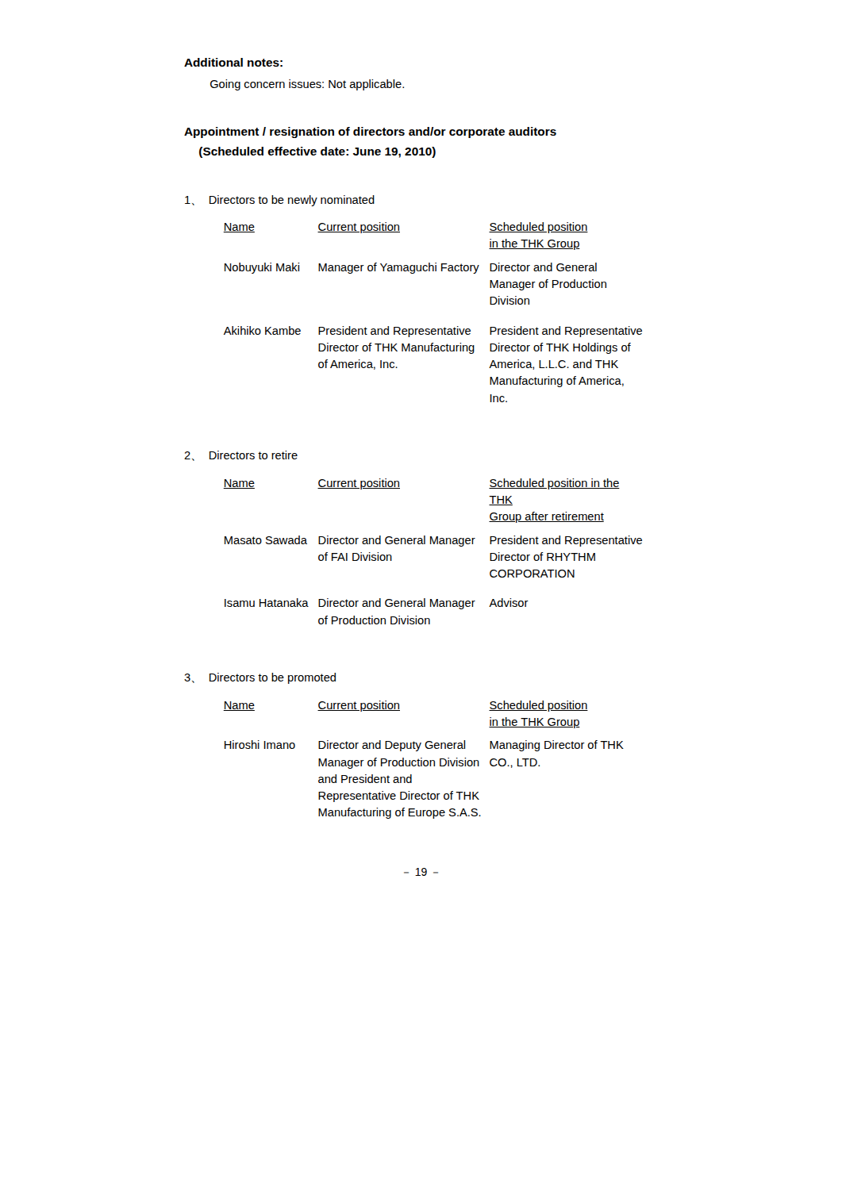Additional notes:
Going concern issues: Not applicable.
Appointment / resignation of directors and/or corporate auditors
(Scheduled effective date: June 19, 2010)
1、 Directors to be newly nominated
| Name | Current position | Scheduled position in the THK Group |
| --- | --- | --- |
| Nobuyuki Maki | Manager of Yamaguchi Factory | Director and General Manager of Production Division |
| Akihiko Kambe | President and Representative Director of THK Manufacturing of America, Inc. | President and Representative Director of THK Holdings of America, L.L.C. and THK Manufacturing of America, Inc. |
2、 Directors to retire
| Name | Current position | Scheduled position in the THK Group after retirement |
| --- | --- | --- |
| Masato Sawada | Director and General Manager of FAI Division | President and Representative Director of RHYTHM CORPORATION |
| Isamu Hatanaka | Director and General Manager of Production Division | Advisor |
3、 Directors to be promoted
| Name | Current position | Scheduled position in the THK Group |
| --- | --- | --- |
| Hiroshi Imano | Director and Deputy General Manager of Production Division and President and Representative Director of THK Manufacturing of Europe S.A.S. | Managing Director of THK CO., LTD. |
－ 19 －